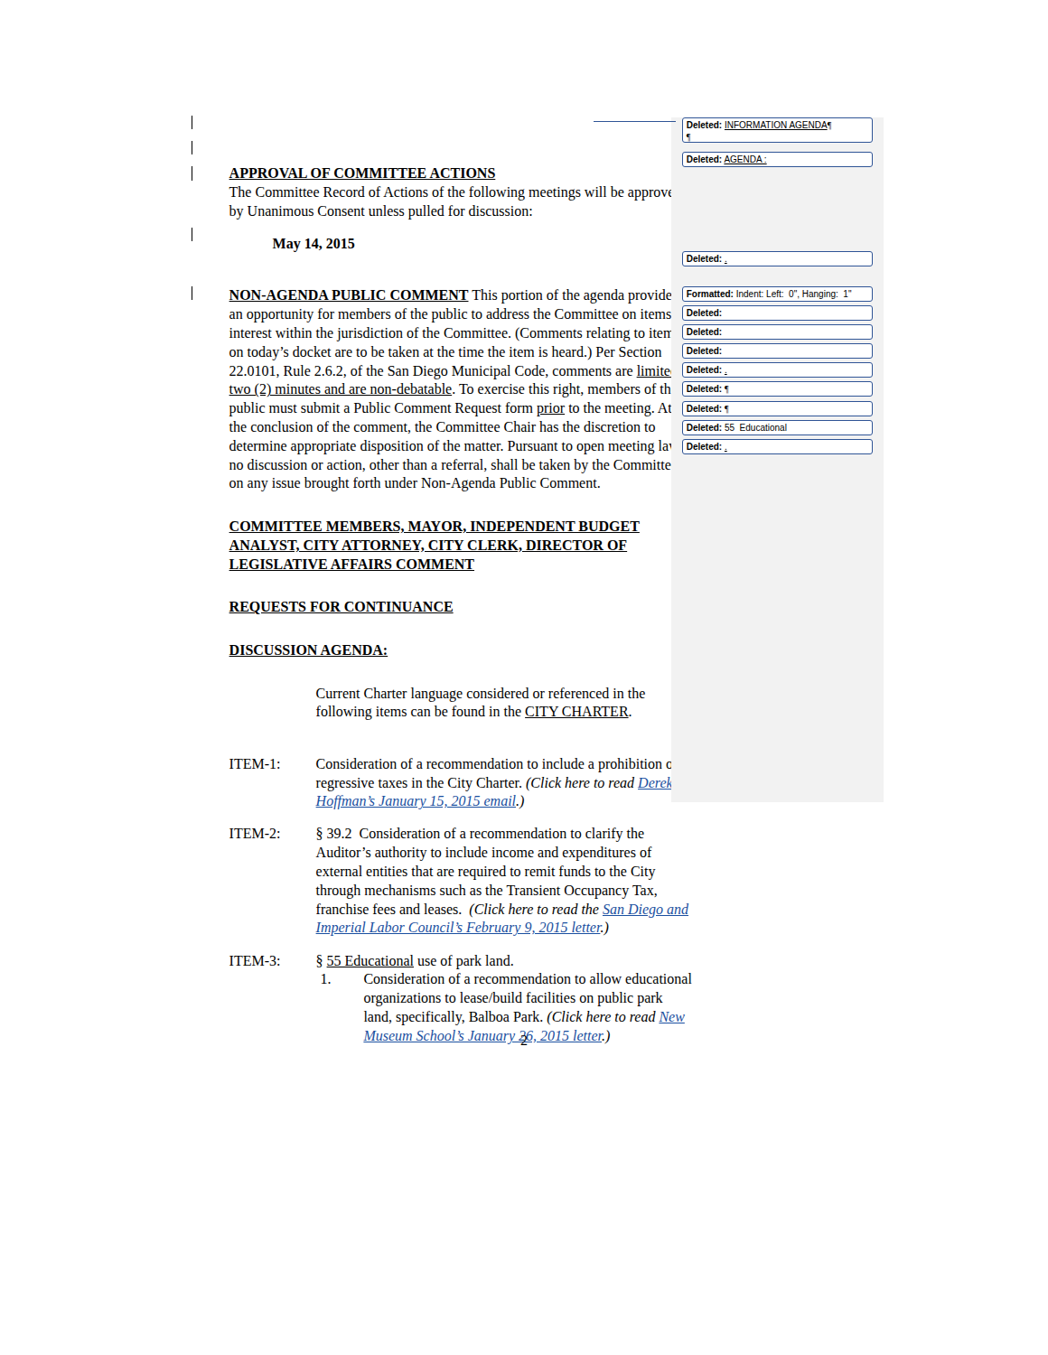Deleted: INFORMATION AGENDA¶
¶
Deleted: AGENDA :
Deleted: .
Formatted: Indent: Left: 0", Hanging: 1"
Deleted:
Deleted:
Deleted:
Deleted: .
Deleted: ¶
Deleted: ¶
Deleted: 55 Educational
Deleted: .
APPROVAL OF COMMITTEE ACTIONS
The Committee Record of Actions of the following meetings will be approved by Unanimous Consent unless pulled for discussion:
May 14, 2015
NON-AGENDA PUBLIC COMMENT This portion of the agenda provides an opportunity for members of the public to address the Committee on items of interest within the jurisdiction of the Committee. (Comments relating to items on today’s docket are to be taken at the time the item is heard.) Per Section 22.0101, Rule 2.6.2, of the San Diego Municipal Code, comments are limited to two (2) minutes and are non-debatable. To exercise this right, members of the public must submit a Public Comment Request form prior to the meeting. At the conclusion of the comment, the Committee Chair has the discretion to determine appropriate disposition of the matter. Pursuant to open meeting laws, no discussion or action, other than a referral, shall be taken by the Committee on any issue brought forth under Non-Agenda Public Comment.
COMMITTEE MEMBERS, MAYOR, INDEPENDENT BUDGET ANALYST, CITY ATTORNEY, CITY CLERK, DIRECTOR OF LEGISLATIVE AFFAIRS COMMENT
REQUESTS FOR CONTINUANCE
DISCUSSION AGENDA:
Current Charter language considered or referenced in the following items can be found in the CITY CHARTER.
ITEM-1:
Consideration of a recommendation to include a prohibition on regressive taxes in the City Charter. (Click here to read Derek Hoffman’s January 15, 2015 email.)
ITEM-2:
§ 39.2 Consideration of a recommendation to clarify the Auditor’s authority to include income and expenditures of external entities that are required to remit funds to the City through mechanisms such as the Transient Occupancy Tax, franchise fees and leases. (Click here to read the San Diego and Imperial Labor Council’s February 9, 2015 letter.)
ITEM-3:
§ 55 Educational use of park land.
1.
Consideration of a recommendation to allow educational organizations to lease/build facilities on public park land, specifically, Balboa Park. (Click here to read New Museum School’s January 26, 2015 letter.)
2